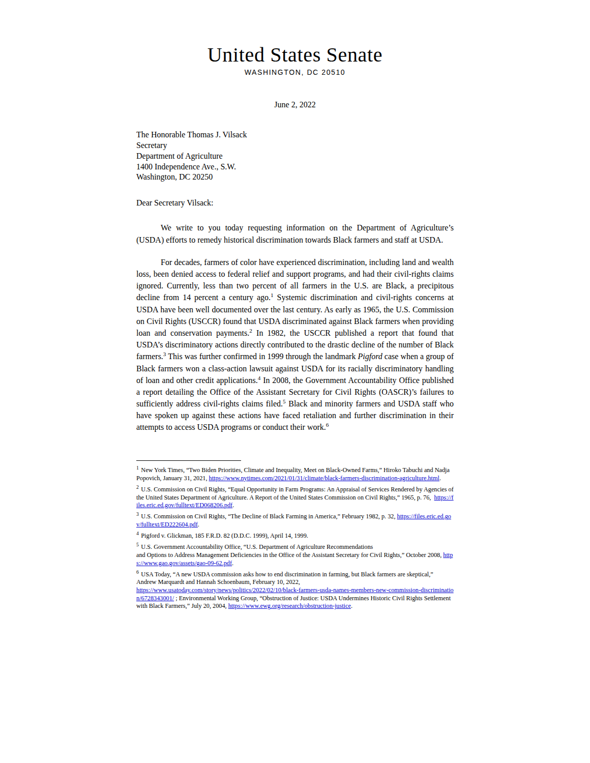United States Senate
WASHINGTON, DC 20510
June 2, 2022
The Honorable Thomas J. Vilsack
Secretary
Department of Agriculture
1400 Independence Ave., S.W.
Washington, DC 20250
Dear Secretary Vilsack:
We write to you today requesting information on the Department of Agriculture’s (USDA) efforts to remedy historical discrimination towards Black farmers and staff at USDA.
For decades, farmers of color have experienced discrimination, including land and wealth loss, been denied access to federal relief and support programs, and had their civil-rights claims ignored. Currently, less than two percent of all farmers in the U.S. are Black, a precipitous decline from 14 percent a century ago.1 Systemic discrimination and civil-rights concerns at USDA have been well documented over the last century. As early as 1965, the U.S. Commission on Civil Rights (USCCR) found that USDA discriminated against Black farmers when providing loan and conservation payments.2 In 1982, the USCCR published a report that found that USDA’s discriminatory actions directly contributed to the drastic decline of the number of Black farmers.3 This was further confirmed in 1999 through the landmark Pigford case when a group of Black farmers won a class-action lawsuit against USDA for its racially discriminatory handling of loan and other credit applications.4 In 2008, the Government Accountability Office published a report detailing the Office of the Assistant Secretary for Civil Rights (OASCR)’s failures to sufficiently address civil-rights claims filed.5 Black and minority farmers and USDA staff who have spoken up against these actions have faced retaliation and further discrimination in their attempts to access USDA programs or conduct their work.6
1 New York Times, “Two Biden Priorities, Climate and Inequality, Meet on Black-Owned Farms,” Hiroko Tabuchi and Nadja Popovich, January 31, 2021, https://www.nytimes.com/2021/01/31/climate/black-farmers-discrimination-agriculture.html.
2 U.S. Commission on Civil Rights, “Equal Opportunity in Farm Programs: An Appraisal of Services Rendered by Agencies of the United States Department of Agriculture. A Report of the United States Commission on Civil Rights,” 1965, p. 76, https://files.eric.ed.gov/fulltext/ED068206.pdf.
3 U.S. Commission on Civil Rights, “The Decline of Black Farming in America,” February 1982, p. 32, https://files.eric.ed.gov/fulltext/ED222604.pdf.
4 Pigford v. Glickman, 185 F.R.D. 82 (D.D.C. 1999), April 14, 1999.
5 U.S. Government Accountability Office, “U.S. Department of Agriculture Recommendations
and Options to Address Management Deficiencies in the Office of the Assistant Secretary for Civil Rights,” October 2008, https://www.gao.gov/assets/gao-09-62.pdf.
6 USA Today, “A new USDA commission asks how to end discrimination in farming, but Black farmers are skeptical,” Andrew Marquardt and Hannah Schoenbaum, February 10, 2022,
https://www.usatoday.com/story/news/politics/2022/02/10/black-farmers-usda-names-members-new-commission-discrimination/6728343001/ ; Environmental Working Group, “Obstruction of Justice: USDA Undermines Historic Civil Rights Settlement with Black Farmers,” July 20, 2004, https://www.ewg.org/research/obstruction-justice.